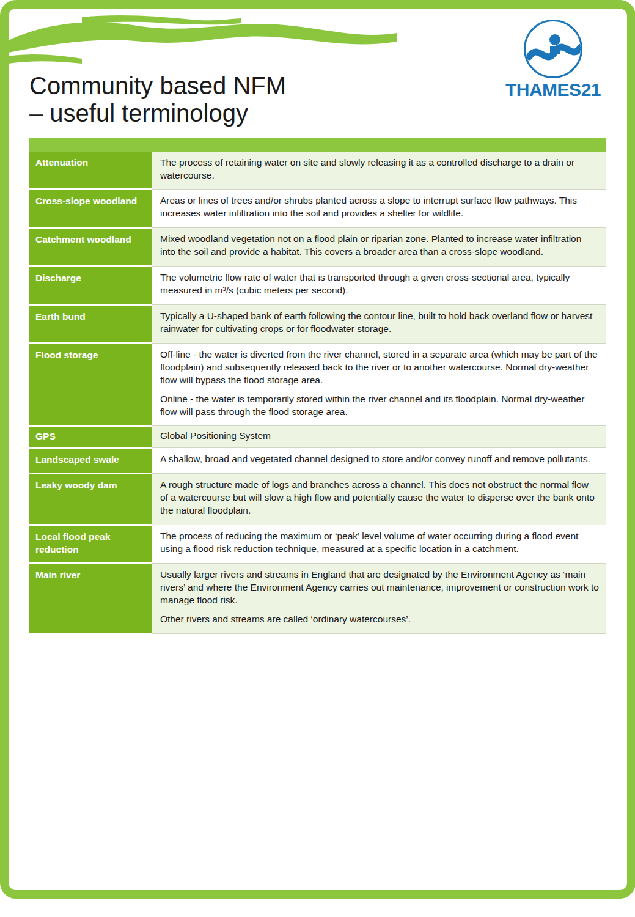THAMES21
Community based NFM
– useful terminology
| Attenuation | The process of retaining water on site and slowly releasing it as a controlled discharge to a drain or watercourse. |
| Cross-slope woodland | Areas or lines of trees and/or shrubs planted across a slope to interrupt surface flow pathways. This increases water infiltration into the soil and provides a shelter for wildlife. |
| Catchment woodland | Mixed woodland vegetation not on a flood plain or riparian zone. Planted to increase water infiltration into the soil and provide a habitat. This covers a broader area than a cross-slope woodland. |
| Discharge | The volumetric flow rate of water that is transported through a given cross-sectional area, typically measured in m³/s (cubic meters per second). |
| Earth bund | Typically a U-shaped bank of earth following the contour line, built to hold back overland flow or harvest rainwater for cultivating crops or for floodwater storage. |
| Flood storage | Off-line - the water is diverted from the river channel, stored in a separate area (which may be part of the floodplain) and subsequently released back to the river or to another watercourse. Normal dry-weather flow will bypass the flood storage area. Online - the water is temporarily stored within the river channel and its floodplain. Normal dry-weather flow will pass through the flood storage area. |
| GPS | Global Positioning System |
| Landscaped swale | A shallow, broad and vegetated channel designed to store and/or convey runoff and remove pollutants. |
| Leaky woody dam | A rough structure made of logs and branches across a channel. This does not obstruct the normal flow of a watercourse but will slow a high flow and potentially cause the water to disperse over the bank onto the natural floodplain. |
| Local flood peak reduction | The process of reducing the maximum or ‘peak’ level volume of water occurring during a flood event using a flood risk reduction technique, measured at a specific location in a catchment. |
| Main river | Usually larger rivers and streams in England that are designated by the Environment Agency as ‘main rivers’ and where the Environment Agency carries out maintenance, improvement or construction work to manage flood risk. Other rivers and streams are called ‘ordinary watercourses’. |